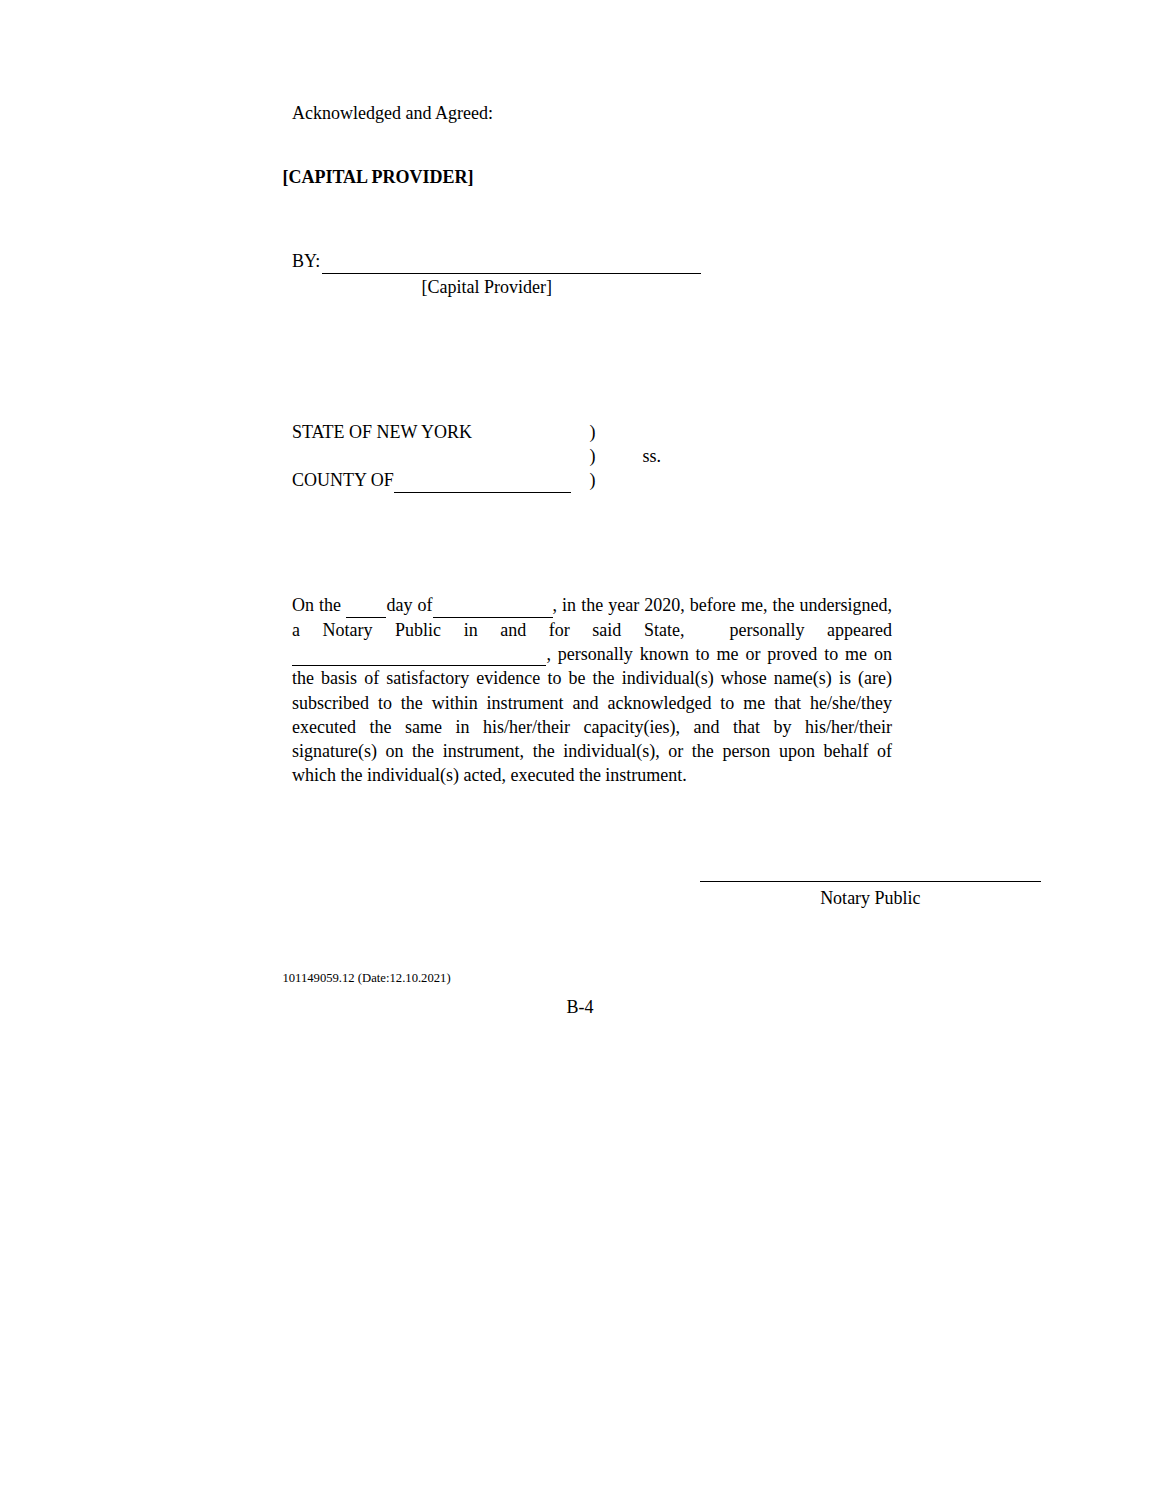Acknowledged and Agreed:
[CAPITAL PROVIDER]
BY:
[Capital Provider]
| STATE OF NEW YORK | ) | |
| | ) | ss. |
| COUNTY OF | ) | |
On the day of , in the year 2020, before me, the undersigned, a Notary Public in and for said State, personally appeared , personally known to me or proved to me on the basis of satisfactory evidence to be the individual(s) whose name(s) is (are) subscribed to the within instrument and acknowledged to me that he/she/they executed the same in his/her/their capacity(ies), and that by his/her/their signature(s) on the instrument, the individual(s), or the person upon behalf of which the individual(s) acted, executed the instrument.
Notary Public
101149059.12 (Date:12.10.2021)
B-4